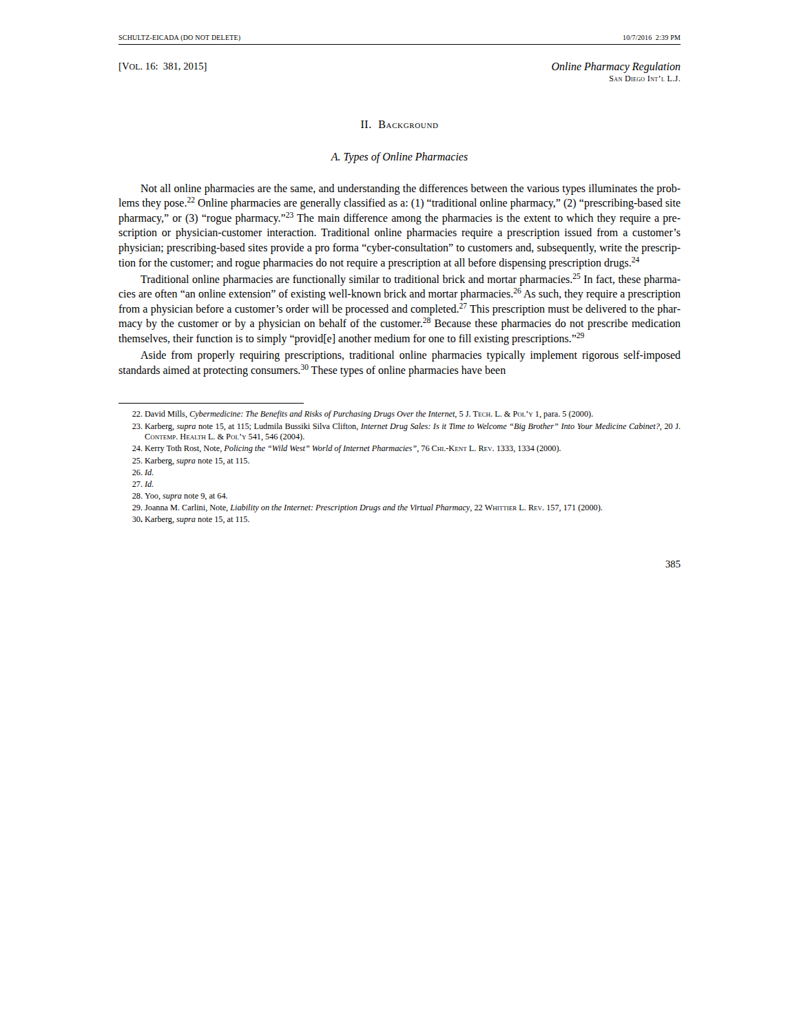Schultz-Eicada (Do Not Delete) 10/7/2016 2:39 PM
[VOL. 16: 381, 2015]
Online Pharmacy Regulation
San Diego Int’l L.J.
II. Background
A. Types of Online Pharmacies
Not all online pharmacies are the same, and understanding the differences between the various types illuminates the problems they pose.22 Online pharmacies are generally classified as a: (1) “traditional online pharmacy,” (2) “prescribing-based site pharmacy,” or (3) “rogue pharmacy.”23 The main difference among the pharmacies is the extent to which they require a prescription or physician-customer interaction. Traditional online pharmacies require a prescription issued from a customer’s physician; prescribing-based sites provide a pro forma “cyber-consultation” to customers and, subsequently, write the prescription for the customer; and rogue pharmacies do not require a prescription at all before dispensing prescription drugs.24
Traditional online pharmacies are functionally similar to traditional brick and mortar pharmacies.25 In fact, these pharmacies are often “an online extension” of existing well-known brick and mortar pharmacies.26 As such, they require a prescription from a physician before a customer’s order will be processed and completed.27 This prescription must be delivered to the pharmacy by the customer or by a physician on behalf of the customer.28 Because these pharmacies do not prescribe medication themselves, their function is to simply “provid[e] another medium for one to fill existing prescriptions.”29
Aside from properly requiring prescriptions, traditional online pharmacies typically implement rigorous self-imposed standards aimed at protecting consumers.30 These types of online pharmacies have been
22.
David Mills, Cybermedicine: The Benefits and Risks of Purchasing Drugs Over the Internet, 5 J. Tech. L. & Pol’y 1, para. 5 (2000).
23.
Karberg, supra note 15, at 115; Ludmila Bussiki Silva Clifton, Internet Drug Sales: Is it Time to Welcome “Big Brother” Into Your Medicine Cabinet?, 20 J. Contemp. Health L. & Pol’y 541, 546 (2004).
24.
Kerry Toth Rost, Note, Policing the “Wild West” World of Internet Pharmacies”, 76 Chi.-Kent L. Rev. 1333, 1334 (2000).
25.
Karberg, supra note 15, at 115.
26.
Id.
27.
Id.
28.
Yoo, supra note 9, at 64.
29.
Joanna M. Carlini, Note, Liability on the Internet: Prescription Drugs and the Virtual Pharmacy, 22 Whittier L. Rev. 157, 171 (2000).
30.
Karberg, supra note 15, at 115.
385